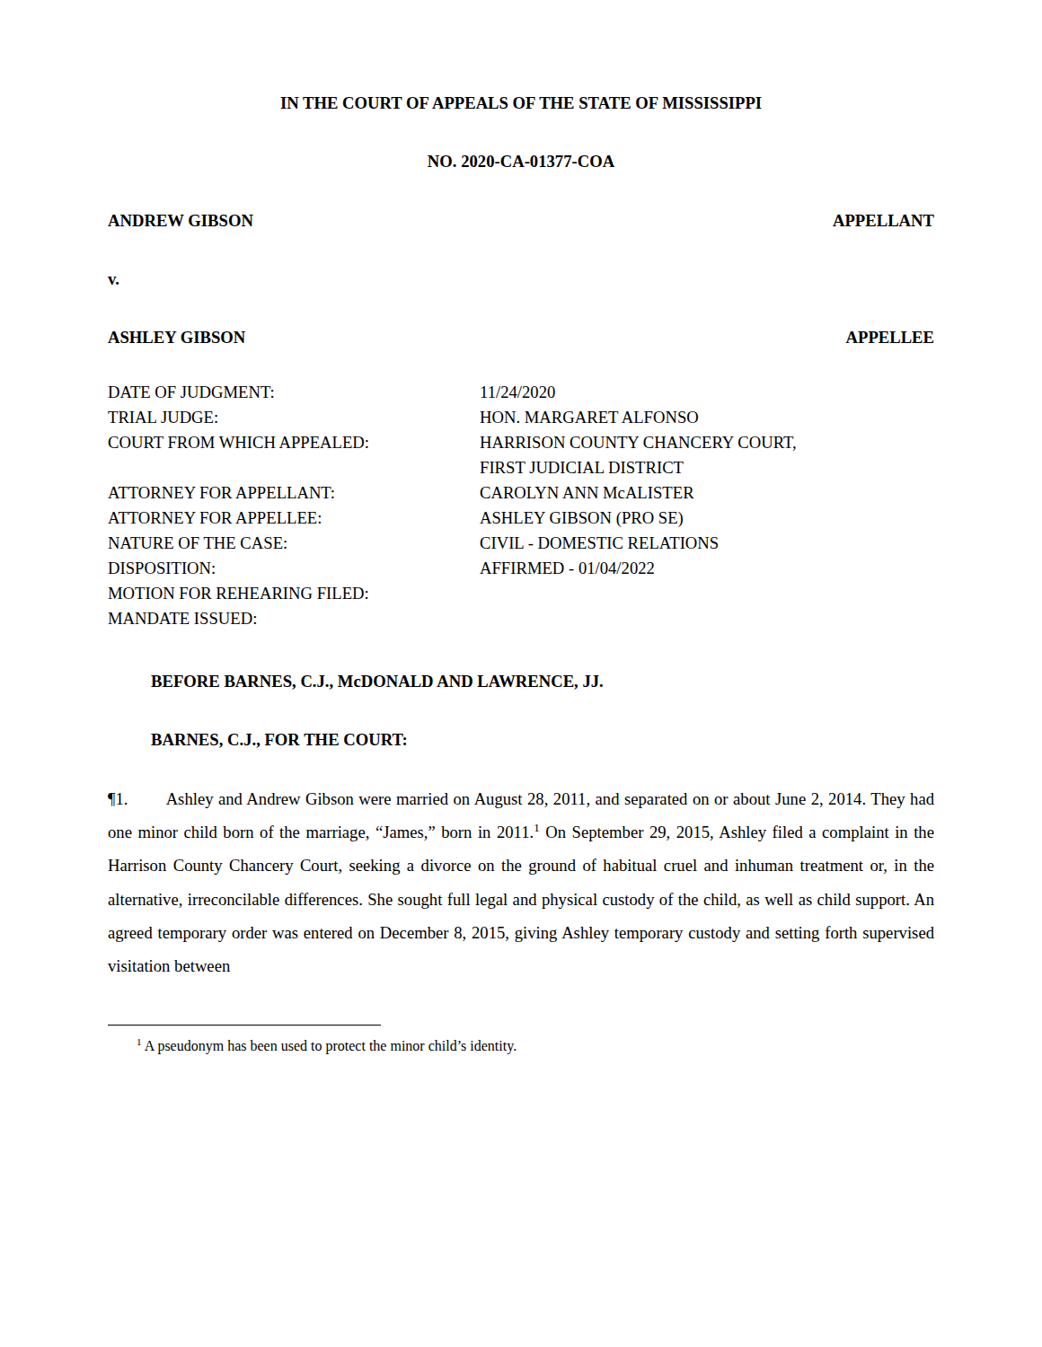IN THE COURT OF APPEALS OF THE STATE OF MISSISSIPPI
NO. 2020-CA-01377-COA
ANDREW GIBSON APPELLANT
v.
ASHLEY GIBSON APPELLEE
| DATE OF JUDGMENT: | 11/24/2020 |
| TRIAL JUDGE: | HON. MARGARET ALFONSO |
| COURT FROM WHICH APPEALED: | HARRISON COUNTY CHANCERY COURT, FIRST JUDICIAL DISTRICT |
| ATTORNEY FOR APPELLANT: | CAROLYN ANN McALISTER |
| ATTORNEY FOR APPELLEE: | ASHLEY GIBSON (PRO SE) |
| NATURE OF THE CASE: | CIVIL - DOMESTIC RELATIONS |
| DISPOSITION: | AFFIRMED - 01/04/2022 |
| MOTION FOR REHEARING FILED: | |
| MANDATE ISSUED: | |
BEFORE BARNES, C.J., McDONALD AND LAWRENCE, JJ.
BARNES, C.J., FOR THE COURT:
¶1. Ashley and Andrew Gibson were married on August 28, 2011, and separated on or about June 2, 2014. They had one minor child born of the marriage, “James,” born in 2011.1 On September 29, 2015, Ashley filed a complaint in the Harrison County Chancery Court, seeking a divorce on the ground of habitual cruel and inhuman treatment or, in the alternative, irreconcilable differences. She sought full legal and physical custody of the child, as well as child support. An agreed temporary order was entered on December 8, 2015, giving Ashley temporary custody and setting forth supervised visitation between
1 A pseudonym has been used to protect the minor child’s identity.